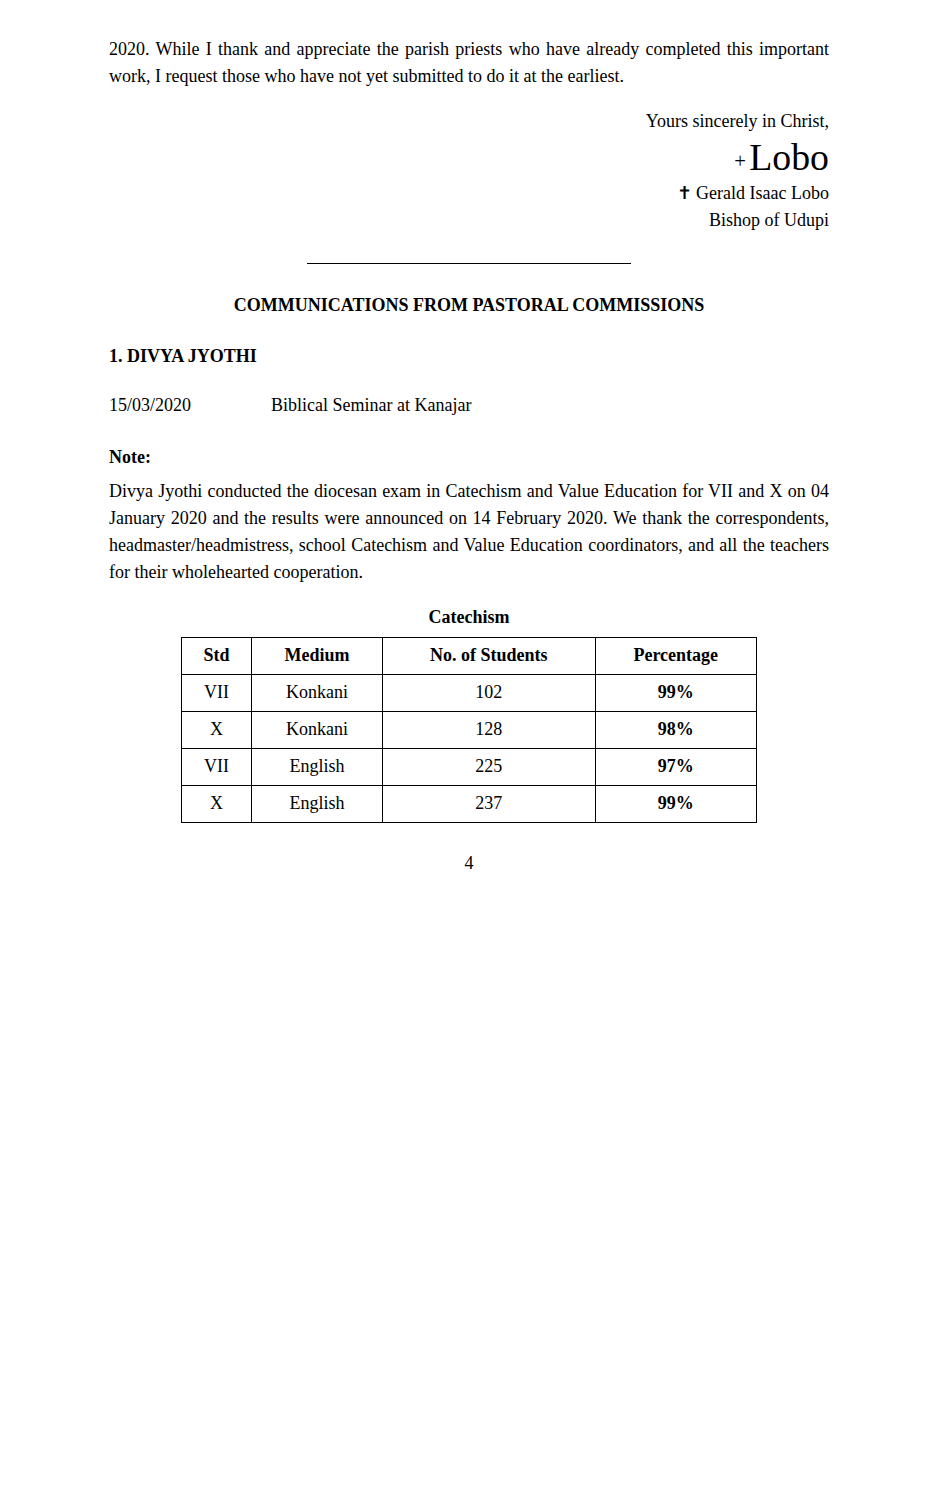2020. While I thank and appreciate the parish priests who have already completed this important work, I request those who have not yet submitted to do it at the earliest.
Yours sincerely in Christ,
+Lobo
✝ Gerald Isaac Lobo Bishop of Udupi
Communications from Pastoral Commissions
1. Divya Jyothi
15/03/2020 Biblical Seminar at Kanajar
Note:
Divya Jyothi conducted the diocesan exam in Catechism and Value Education for VII and X on 04 January 2020 and the results were announced on 14 February 2020. We thank the correspondents, headmaster/headmistress, school Catechism and Value Education coordinators, and all the teachers for their wholehearted cooperation.
Catechism
| Std | Medium | No. of Students | Percentage |
| --- | --- | --- | --- |
| VII | Konkani | 102 | 99% |
| X | Konkani | 128 | 98% |
| VII | English | 225 | 97% |
| X | English | 237 | 99% |
4